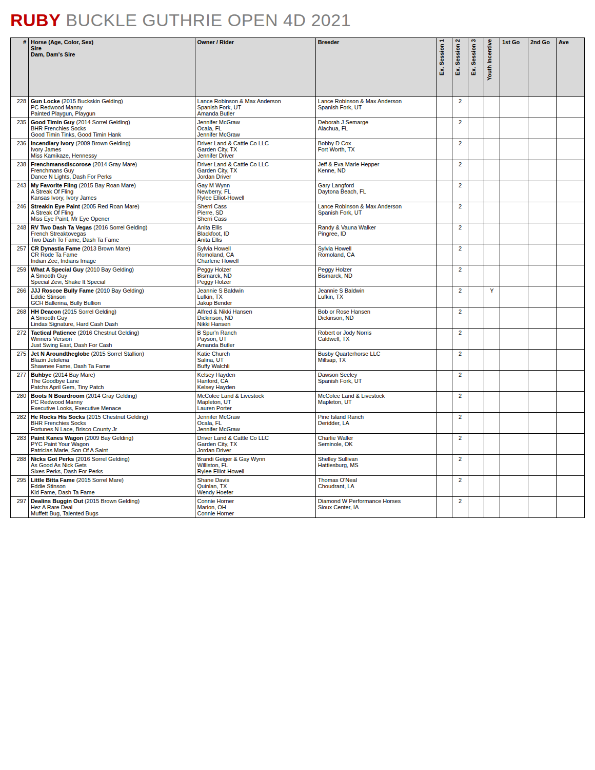RUBY BUCKLE GUTHRIE OPEN 4D 2021
| # | Horse (Age, Color, Sex) Sire Dam, Dam's Sire | Owner / Rider | Breeder | Ex. Session 1 | Ex. Session 2 | Ex. Session 3 | Youth Incentive | 1st Go | 2nd Go | Ave |
| --- | --- | --- | --- | --- | --- | --- | --- | --- | --- | --- |
| 228 | Gun Locke (2015 Buckskin Gelding) PC Redwood Manny Painted Playgun, Playgun | Lance Robinson & Max Anderson Spanish Fork, UT Amanda Butler | Lance Robinson & Max Anderson Spanish Fork, UT | | 2 | | | | | |
| 235 | Good Timin Guy (2014 Sorrel Gelding) BHR Frenchies Socks Good Timin Tinks, Good Timin Hank | Jennifer McGraw Ocala, FL Jennifer McGraw | Deborah J Semarge Alachua, FL | | 2 | | | | | |
| 236 | Incendiary Ivory (2009 Brown Gelding) Ivory James Miss Kamikaze, Hennessy | Driver Land & Cattle Co LLC Garden City, TX Jennifer Driver | Bobby D Cox Fort Worth, TX | | 2 | | | | | |
| 238 | Frenchmansdiscorose (2014 Gray Mare) Frenchmans Guy Dance N Lights, Dash For Perks | Driver Land & Cattle Co LLC Garden City, TX Jordan Driver | Jeff & Eva Marie Hepper Kenne, ND | | 2 | | | | | |
| 243 | My Favorite Fling (2015 Bay Roan Mare) A Streak Of Fling Kansas Ivory, Ivory James | Gay M Wynn Newberry, FL Rylee Elliot-Howell | Gary Langford Daytona Beach, FL | | 2 | | | | | |
| 246 | Streakin Eye Paint (2005 Red Roan Mare) A Streak Of Fling Miss Eye Paint, Mr Eye Opener | Sherri Cass Pierre, SD Sherri Cass | Lance Robinson & Max Anderson Spanish Fork, UT | | 2 | | | | | |
| 248 | RV Two Dash Ta Vegas (2016 Sorrel Gelding) French Streaktovegas Two Dash To Fame, Dash Ta Fame | Anita Ellis Blackfoot, ID Anita Ellis | Randy & Vauna Walker Pingree, ID | | 2 | | | | | |
| 257 | CR Dynastia Fame (2013 Brown Mare) CR Rode Ta Fame Indian Zee, Indians Image | Sylvia Howell Romoland, CA Charlene Howell | Sylvia Howell Romoland, CA | | 2 | | | | | |
| 259 | What A Special Guy (2010 Bay Gelding) A Smooth Guy Special Zevi, Shake It Special | Peggy Holzer Bismarck, ND Peggy Holzer | Peggy Holzer Bismarck, ND | | 2 | | | | | |
| 266 | JJJ Roscoe Bully Fame (2010 Bay Gelding) Eddie Stinson GCH Ballerina, Bully Bullion | Jeannie S Baldwin Lufkin, TX Jakup Bender | Jeannie S Baldwin Lufkin, TX | | 2 | | Y | | | |
| 268 | HH Deacon (2015 Sorrel Gelding) A Smooth Guy Lindas Signature, Hard Cash Dash | Alfred & Nikki Hansen Dickinson, ND Nikki Hansen | Bob or Rose Hansen Dickinson, ND | | 2 | | | | | |
| 272 | Tactical Patience (2016 Chestnut Gelding) Winners Version Just Swing East, Dash For Cash | B Spur'n Ranch Payson, UT Amanda Butler | Robert or Jody Norris Caldwell, TX | | 2 | | | | | |
| 275 | Jet N Aroundtheglobe (2015 Sorrel Stallion) Blazin Jetolena Shawnee Fame, Dash Ta Fame | Katie Church Salina, UT Buffy Walchli | Busby Quarterhorse LLC Millsap, TX | | 2 | | | | | |
| 277 | Buhbye (2014 Bay Mare) The Goodbye Lane Patchs April Gem, Tiny Patch | Kelsey Hayden Hanford, CA Kelsey Hayden | Dawson Seeley Spanish Fork, UT | | 2 | | | | | |
| 280 | Boots N Boardroom (2014 Gray Gelding) PC Redwood Manny Executive Looks, Executive Menace | McColee Land & Livestock Mapleton, UT Lauren Porter | McColee Land & Livestock Mapleton, UT | | 2 | | | | | |
| 282 | He Rocks His Socks (2015 Chestnut Gelding) BHR Frenchies Socks Fortunes N Lace, Brisco County Jr | Jennifer McGraw Ocala, FL Jennifer McGraw | Pine Island Ranch Deridder, LA | | 2 | | | | | |
| 283 | Paint Kanes Wagon (2009 Bay Gelding) PYC Paint Your Wagon Patricias Marie, Son Of A Saint | Driver Land & Cattle Co LLC Garden City, TX Jordan Driver | Charlie Waller Seminole, OK | | 2 | | | | | |
| 288 | Nicks Got Perks (2016 Sorrel Gelding) As Good As Nick Gets Sixes Perks, Dash For Perks | Brandi Geiger & Gay Wynn Williston, FL Rylee Elliot-Howell | Shelley Sullivan Hattiesburg, MS | | 2 | | | | | |
| 295 | Little Bitta Fame (2015 Sorrel Mare) Eddie Stinson Kid Fame, Dash Ta Fame | Shane Davis Quinlan, TX Wendy Hoefer | Thomas O'Neal Choudrant, LA | | 2 | | | | | |
| 297 | Dealins Buggin Out (2015 Brown Gelding) Hez A Rare Deal Muffett Bug, Talented Bugs | Connie Horner Marion, OH Connie Horner | Diamond W Performance Horses Sioux Center, IA | | 2 | | | | | |